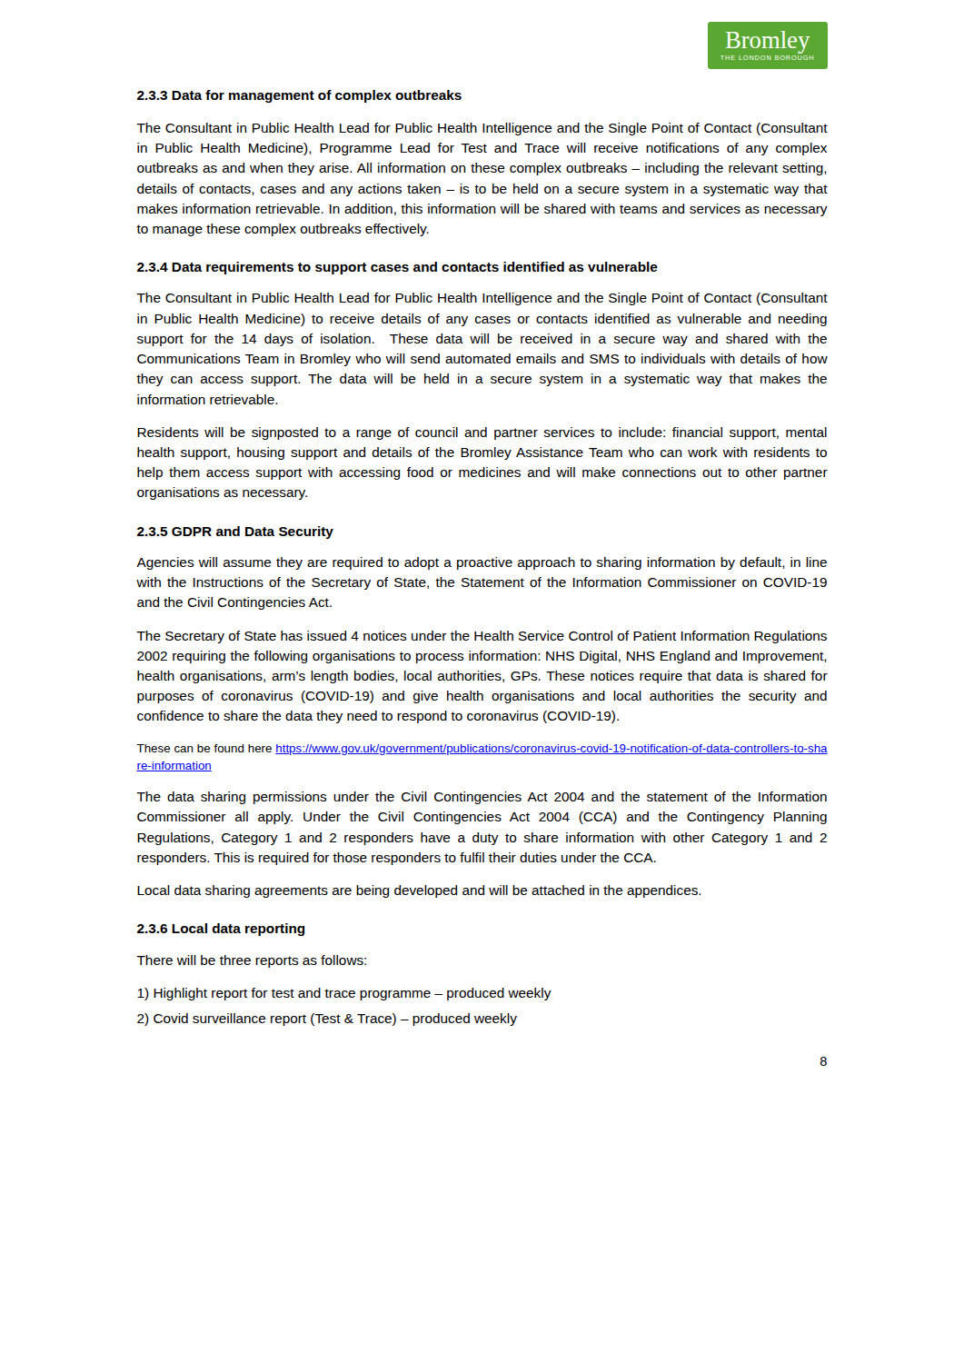Bromley The London Borough
2.3.3 Data for management of complex outbreaks
The Consultant in Public Health Lead for Public Health Intelligence and the Single Point of Contact (Consultant in Public Health Medicine), Programme Lead for Test and Trace will receive notifications of any complex outbreaks as and when they arise. All information on these complex outbreaks – including the relevant setting, details of contacts, cases and any actions taken – is to be held on a secure system in a systematic way that makes information retrievable. In addition, this information will be shared with teams and services as necessary to manage these complex outbreaks effectively.
2.3.4 Data requirements to support cases and contacts identified as vulnerable
The Consultant in Public Health Lead for Public Health Intelligence and the Single Point of Contact (Consultant in Public Health Medicine) to receive details of any cases or contacts identified as vulnerable and needing support for the 14 days of isolation. These data will be received in a secure way and shared with the Communications Team in Bromley who will send automated emails and SMS to individuals with details of how they can access support. The data will be held in a secure system in a systematic way that makes the information retrievable.
Residents will be signposted to a range of council and partner services to include: financial support, mental health support, housing support and details of the Bromley Assistance Team who can work with residents to help them access support with accessing food or medicines and will make connections out to other partner organisations as necessary.
2.3.5 GDPR and Data Security
Agencies will assume they are required to adopt a proactive approach to sharing information by default, in line with the Instructions of the Secretary of State, the Statement of the Information Commissioner on COVID-19 and the Civil Contingencies Act.
The Secretary of State has issued 4 notices under the Health Service Control of Patient Information Regulations 2002 requiring the following organisations to process information: NHS Digital, NHS England and Improvement, health organisations, arm’s length bodies, local authorities, GPs. These notices require that data is shared for purposes of coronavirus (COVID-19) and give health organisations and local authorities the security and confidence to share the data they need to respond to coronavirus (COVID-19).
These can be found here https://www.gov.uk/government/publications/coronavirus-covid-19-notification-of-data-controllers-to-share-information
The data sharing permissions under the Civil Contingencies Act 2004 and the statement of the Information Commissioner all apply. Under the Civil Contingencies Act 2004 (CCA) and the Contingency Planning Regulations, Category 1 and 2 responders have a duty to share information with other Category 1 and 2 responders. This is required for those responders to fulfil their duties under the CCA.
Local data sharing agreements are being developed and will be attached in the appendices.
2.3.6 Local data reporting
There will be three reports as follows:
1) Highlight report for test and trace programme – produced weekly
2) Covid surveillance report (Test & Trace) – produced weekly
8